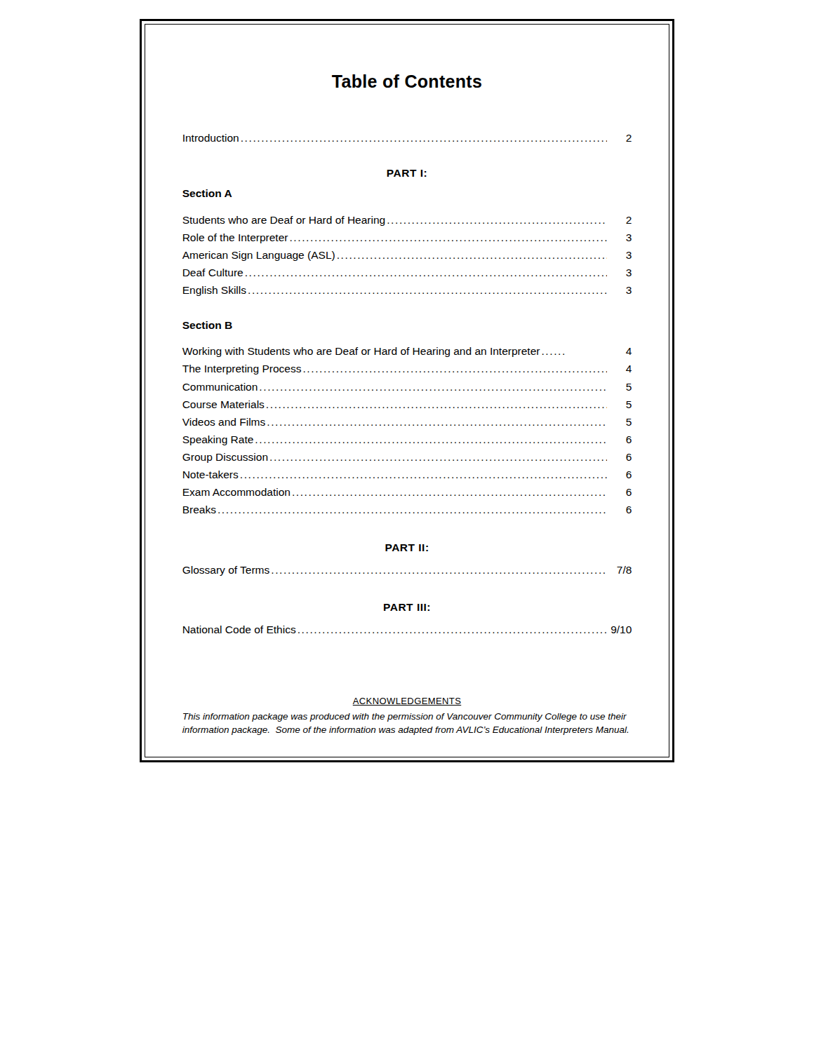Table of Contents
Introduction ................................................................................................. 2
PART I:
Section A
Students who are Deaf or Hard of Hearing ....................................................... 2
Role of the Interpreter ....................................................................................... 3
American Sign Language (ASL) ......................................................................... 3
Deaf Culture ................................................................................................. 3
English Skills ................................................................................................ 3
Section B
Working with Students who are Deaf or Hard of Hearing and an Interpreter ...... 4
The Interpreting Process .................................................................................. 4
Communication ........................................................................................... 5
Course Materials .......................................................................................... 5
Videos and Films .......................................................................................... 5
Speaking Rate ............................................................................................. 6
Group Discussion ......................................................................................... 6
Note-takers ................................................................................................ 6
Exam Accommodation .................................................................................. 6
Breaks ....................................................................................................... 6
PART II:
Glossary of Terms ..................................................................................... 7/8
PART III:
National Code of Ethics ............................................................................ 9/10
ACKNOWLEDGEMENTS
This information package was produced with the permission of Vancouver Community College to use their information package. Some of the information was adapted from AVLIC’s Educational Interpreters Manual.